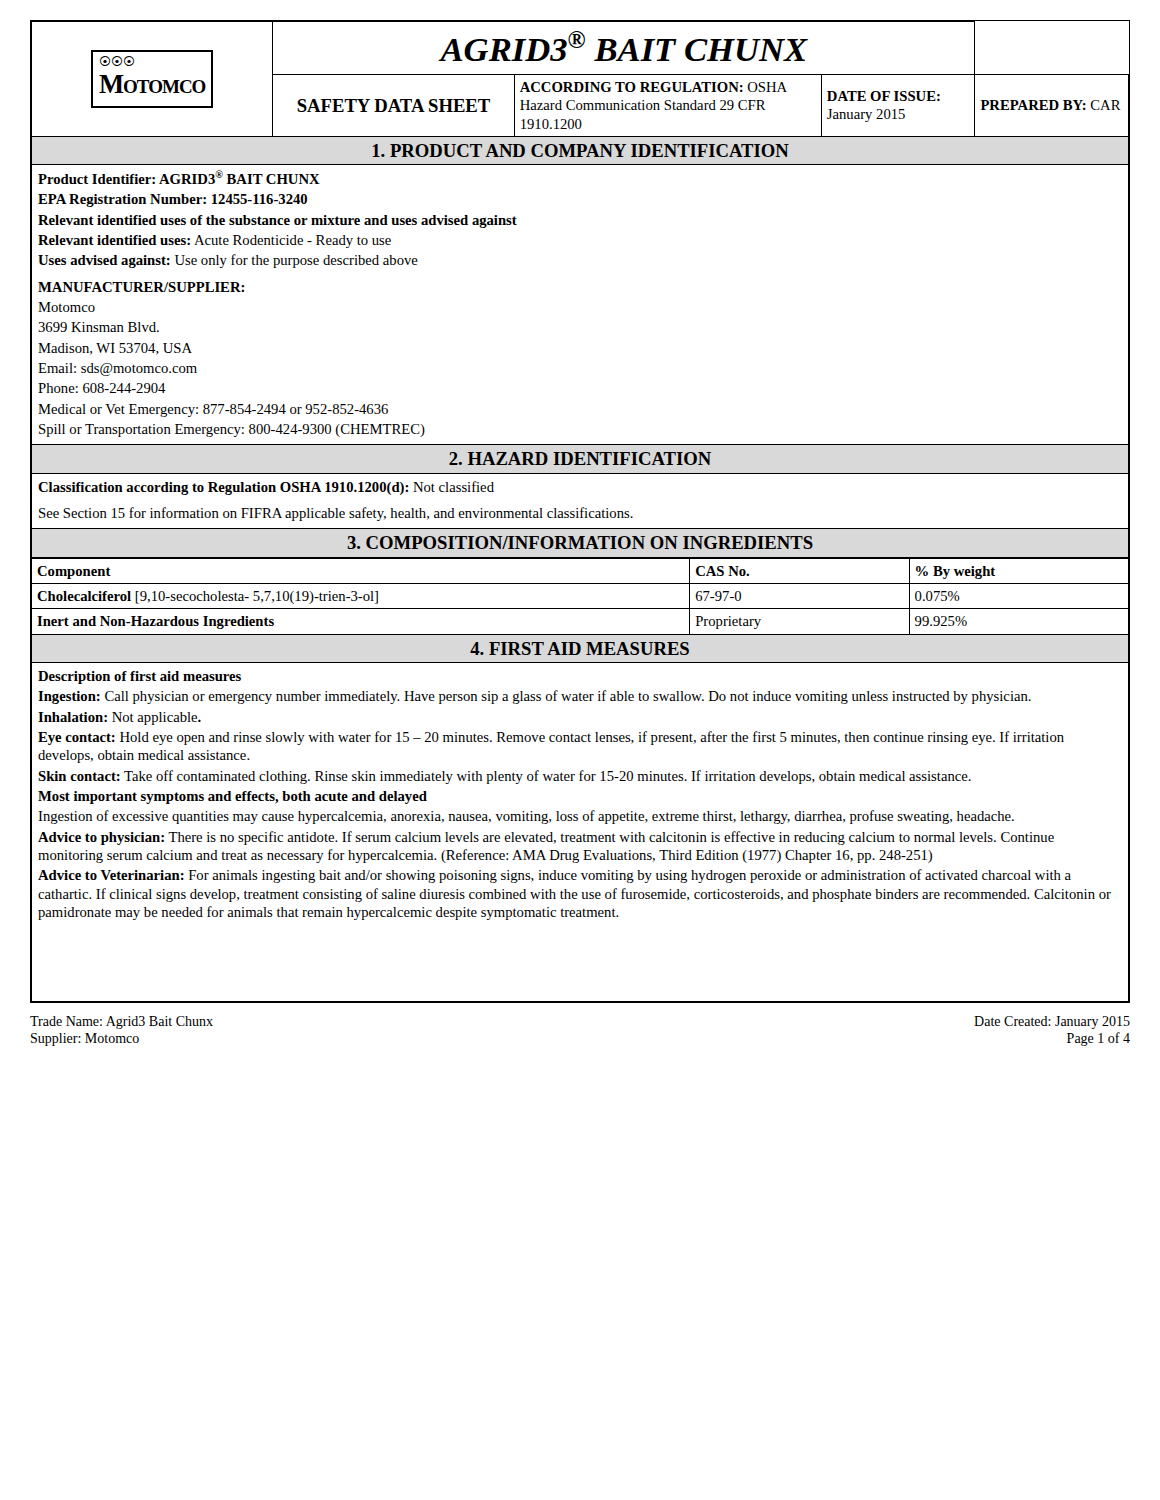| ⦿⦿⦿ M otomco | AGRID3 ® BAIT CHUNX |
| SAFETY DATA SHEET | ACCORDING TO REGULATION: OSHA Hazard Communication Standard 29 CFR 1910.1200 | DATE OF ISSUE: January 2015 | PREPARED BY: CAR |
1. PRODUCT AND COMPANY IDENTIFICATION
Product Identifier: AGRID3® BAIT CHUNX
EPA Registration Number: 12455-116-3240
Relevant identified uses of the substance or mixture and uses advised against
Relevant identified uses: Acute Rodenticide - Ready to use
Uses advised against: Use only for the purpose described above
MANUFACTURER/SUPPLIER:
Motomco
3699 Kinsman Blvd.
Madison, WI 53704, USA
Email: sds@motomco.com
Phone: 608-244-2904
Medical or Vet Emergency: 877-854-2494 or 952-852-4636
Spill or Transportation Emergency: 800-424-9300 (CHEMTREC)
2. HAZARD IDENTIFICATION
Classification according to Regulation OSHA 1910.1200(d): Not classified
See Section 15 for information on FIFRA applicable safety, health, and environmental classifications.
3. COMPOSITION/INFORMATION ON INGREDIENTS
| Component | CAS No. | % By weight |
| --- | --- | --- |
| Cholecalciferol [9,10-secocholesta- 5,7,10(19)-trien-3-ol] | 67-97-0 | 0.075% |
| Inert and Non-Hazardous Ingredients | Proprietary | 99.925% |
4. FIRST AID MEASURES
Description of first aid measures
Ingestion: Call physician or emergency number immediately. Have person sip a glass of water if able to swallow. Do not induce vomiting unless instructed by physician.
Inhalation: Not applicable.
Eye contact: Hold eye open and rinse slowly with water for 15 – 20 minutes. Remove contact lenses, if present, after the first 5 minutes, then continue rinsing eye. If irritation develops, obtain medical assistance.
Skin contact: Take off contaminated clothing. Rinse skin immediately with plenty of water for 15-20 minutes. If irritation develops, obtain medical assistance.
Most important symptoms and effects, both acute and delayed
Ingestion of excessive quantities may cause hypercalcemia, anorexia, nausea, vomiting, loss of appetite, extreme thirst, lethargy, diarrhea, profuse sweating, headache.
Advice to physician: There is no specific antidote. If serum calcium levels are elevated, treatment with calcitonin is effective in reducing calcium to normal levels. Continue monitoring serum calcium and treat as necessary for hypercalcemia. (Reference: AMA Drug Evaluations, Third Edition (1977) Chapter 16, pp. 248-251)
Advice to Veterinarian: For animals ingesting bait and/or showing poisoning signs, induce vomiting by using hydrogen peroxide or administration of activated charcoal with a cathartic. If clinical signs develop, treatment consisting of saline diuresis combined with the use of furosemide, corticosteroids, and phosphate binders are recommended. Calcitonin or pamidronate may be needed for animals that remain hypercalcemic despite symptomatic treatment.
| Trade Name: Agrid3 Bait Chunx | Date Created: January 2015 |
| Supplier: Motomco | Page 1 of 4 |